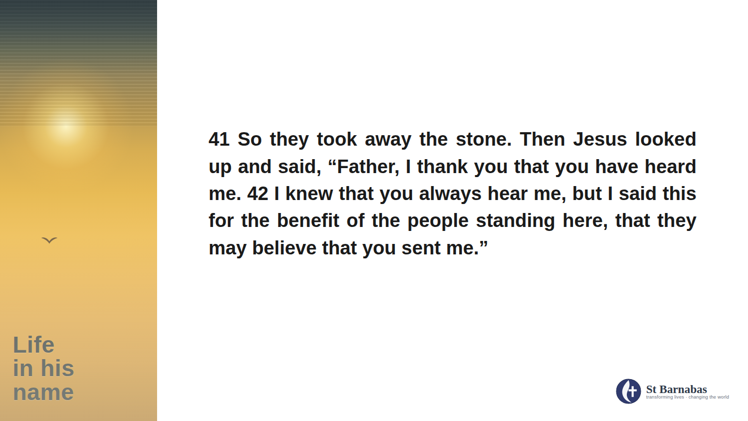Life in his name
41 So they took away the stone. Then Jesus looked up and said, “Father, I thank you that you have heard me. 42 I knew that you always hear me, but I said this for the benefit of the people standing here, that they may believe that you sent me.”
St Barnabas
transforming lives · changing the world